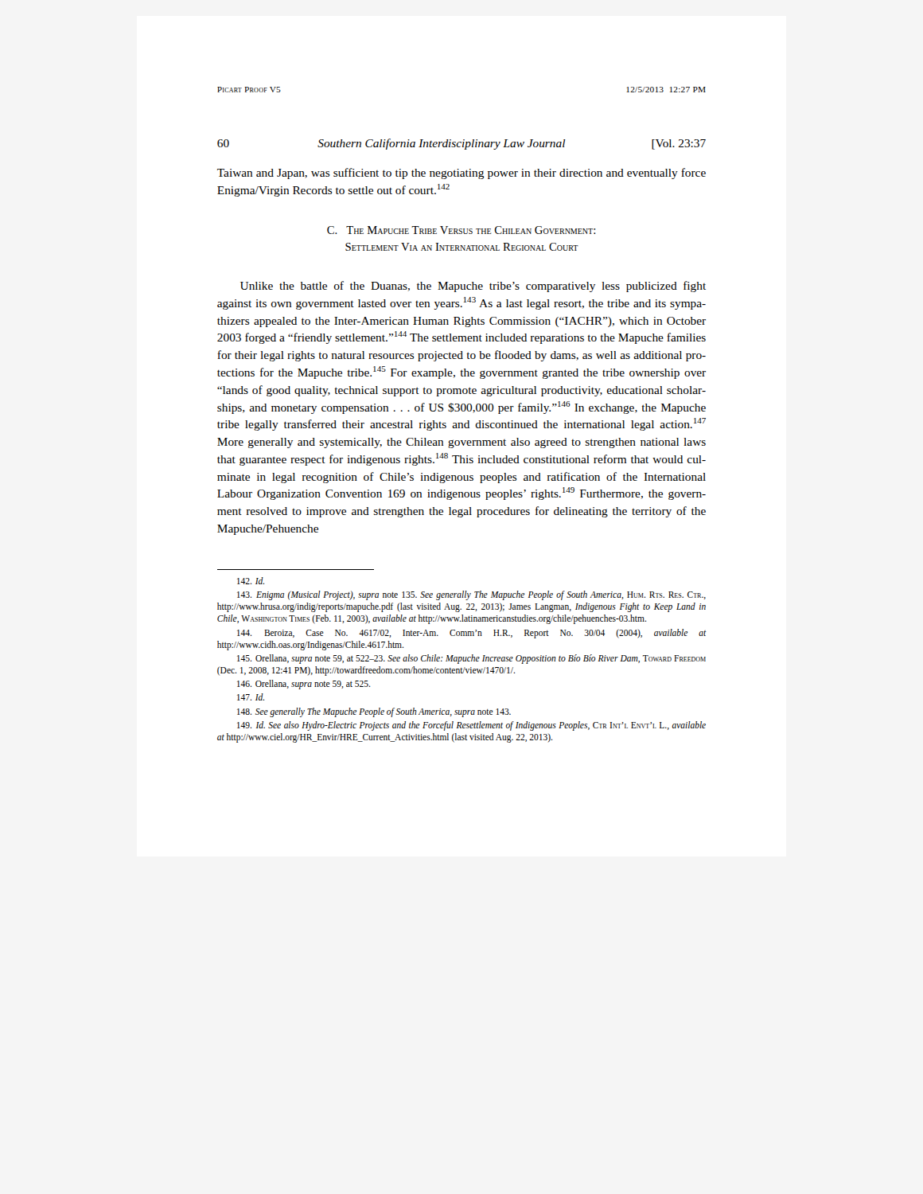Picart Proof V5 12/5/2013 12:27 PM
60 Southern California Interdisciplinary Law Journal [Vol. 23:37
Taiwan and Japan, was sufficient to tip the negotiating power in their direction and eventually force Enigma/Virgin Records to settle out of court.142
C. The Mapuche Tribe Versus the Chilean Government:
Settlement Via an International Regional Court
Unlike the battle of the Duanas, the Mapuche tribe’s comparatively less publicized fight against its own government lasted over ten years.143 As a last legal resort, the tribe and its sympathizers appealed to the Inter-American Human Rights Commission (“IACHR”), which in October 2003 forged a “friendly settlement.”144 The settlement included reparations to the Mapuche families for their legal rights to natural resources projected to be flooded by dams, as well as additional protections for the Mapuche tribe.145 For example, the government granted the tribe ownership over “lands of good quality, technical support to promote agricultural productivity, educational scholarships, and monetary compensation . . . of US $300,000 per family.”146 In exchange, the Mapuche tribe legally transferred their ancestral rights and discontinued the international legal action.147 More generally and systemically, the Chilean government also agreed to strengthen national laws that guarantee respect for indigenous rights.148 This included constitutional reform that would culminate in legal recognition of Chile’s indigenous peoples and ratification of the International Labour Organization Convention 169 on indigenous peoples’ rights.149 Furthermore, the government resolved to improve and strengthen the legal procedures for delineating the territory of the Mapuche/Pehuenche
142. Id.
143. Enigma (Musical Project), supra note 135. See generally The Mapuche People of South America, Hum. Rts. Res. Ctr., http://www.hrusa.org/indig/reports/mapuche.pdf (last visited Aug. 22, 2013); James Langman, Indigenous Fight to Keep Land in Chile, Washington Times (Feb. 11, 2003), available at http://www.latinamericanstudies.org/chile/pehuenches-03.htm.
144. Beroiza, Case No. 4617/02, Inter-Am. Comm’n H.R., Report No. 30/04 (2004), available at http://www.cidh.oas.org/Indigenas/Chile.4617.htm.
145. Orellana, supra note 59, at 522–23. See also Chile: Mapuche Increase Opposition to Bío Bío River Dam, Toward Freedom (Dec. 1, 2008, 12:41 PM), http://towardfreedom.com/home/content/view/1470/1/.
146. Orellana, supra note 59, at 525.
147. Id.
148. See generally The Mapuche People of South America, supra note 143.
149. Id. See also Hydro-Electric Projects and the Forceful Resettlement of Indigenous Peoples, Ctr Int’l Envt’l L., available at http://www.ciel.org/HR_Envir/HRE_Current_Activities.html (last visited Aug. 22, 2013).